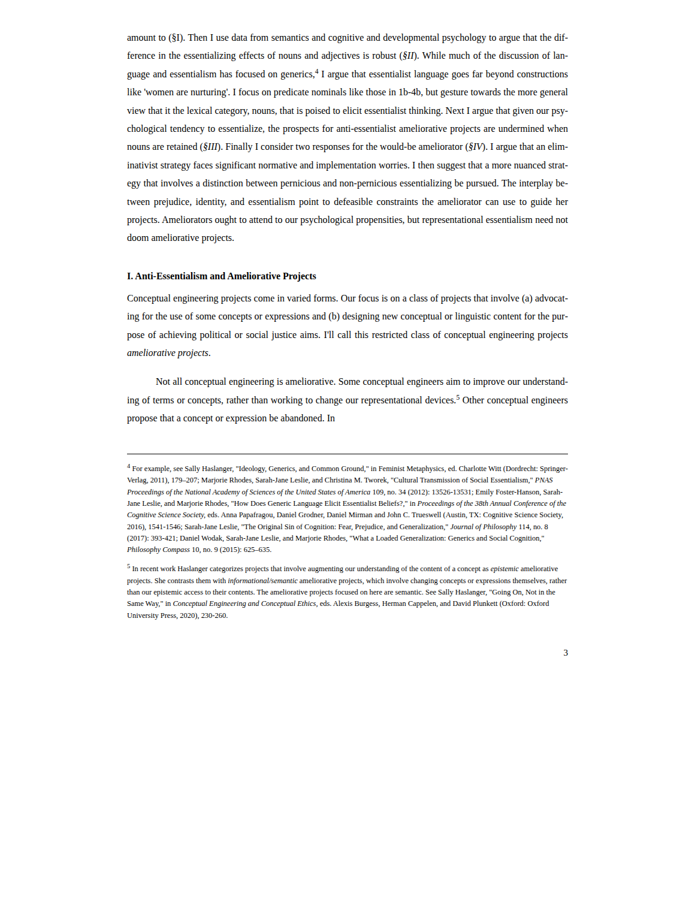amount to (§I). Then I use data from semantics and cognitive and developmental psychology to argue that the difference in the essentializing effects of nouns and adjectives is robust (§II). While much of the discussion of language and essentialism has focused on generics,4 I argue that essentialist language goes far beyond constructions like 'women are nurturing'. I focus on predicate nominals like those in 1b-4b, but gesture towards the more general view that it the lexical category, nouns, that is poised to elicit essentialist thinking. Next I argue that given our psychological tendency to essentialize, the prospects for anti-essentialist ameliorative projects are undermined when nouns are retained (§III). Finally I consider two responses for the would-be ameliorator (§IV). I argue that an eliminativist strategy faces significant normative and implementation worries. I then suggest that a more nuanced strategy that involves a distinction between pernicious and non-pernicious essentializing be pursued. The interplay between prejudice, identity, and essentialism point to defeasible constraints the ameliorator can use to guide her projects. Ameliorators ought to attend to our psychological propensities, but representational essentialism need not doom ameliorative projects.
I. Anti-Essentialism and Ameliorative Projects
Conceptual engineering projects come in varied forms. Our focus is on a class of projects that involve (a) advocating for the use of some concepts or expressions and (b) designing new conceptual or linguistic content for the purpose of achieving political or social justice aims. I'll call this restricted class of conceptual engineering projects ameliorative projects.
Not all conceptual engineering is ameliorative. Some conceptual engineers aim to improve our understanding of terms or concepts, rather than working to change our representational devices.5 Other conceptual engineers propose that a concept or expression be abandoned. In
4 For example, see Sally Haslanger, "Ideology, Generics, and Common Ground," in Feminist Metaphysics, ed. Charlotte Witt (Dordrecht: Springer-Verlag, 2011), 179–207; Marjorie Rhodes, Sarah-Jane Leslie, and Christina M. Tworek, "Cultural Transmission of Social Essentialism," PNAS Proceedings of the National Academy of Sciences of the United States of America 109, no. 34 (2012): 13526-13531; Emily Foster-Hanson, Sarah-Jane Leslie, and Marjorie Rhodes, "How Does Generic Language Elicit Essentialist Beliefs?," in Proceedings of the 38th Annual Conference of the Cognitive Science Society, eds. Anna Papafragou, Daniel Grodner, Daniel Mirman and John C. Trueswell (Austin, TX: Cognitive Science Society, 2016), 1541-1546; Sarah-Jane Leslie, "The Original Sin of Cognition: Fear, Prejudice, and Generalization," Journal of Philosophy 114, no. 8 (2017): 393-421; Daniel Wodak, Sarah-Jane Leslie, and Marjorie Rhodes, "What a Loaded Generalization: Generics and Social Cognition," Philosophy Compass 10, no. 9 (2015): 625–635.
5 In recent work Haslanger categorizes projects that involve augmenting our understanding of the content of a concept as epistemic ameliorative projects. She contrasts them with informational/semantic ameliorative projects, which involve changing concepts or expressions themselves, rather than our epistemic access to their contents. The ameliorative projects focused on here are semantic. See Sally Haslanger, "Going On, Not in the Same Way," in Conceptual Engineering and Conceptual Ethics, eds. Alexis Burgess, Herman Cappelen, and David Plunkett (Oxford: Oxford University Press, 2020), 230-260.
3